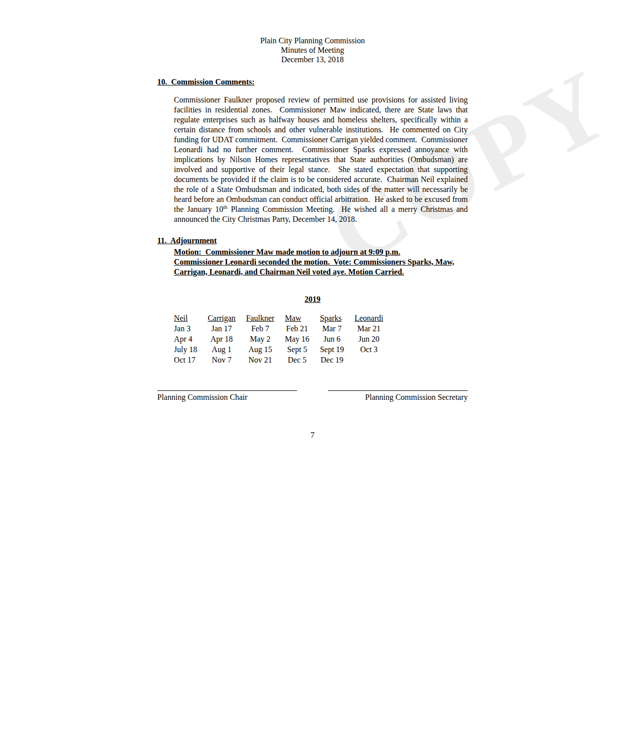COPY
Plain City Planning Commission
Minutes of Meeting
December 13, 2018
10. Commission Comments:
Commissioner Faulkner proposed review of permitted use provisions for assisted living facilities in residential zones. Commissioner Maw indicated, there are State laws that regulate enterprises such as halfway houses and homeless shelters, specifically within a certain distance from schools and other vulnerable institutions. He commented on City funding for UDAT commitment. Commissioner Carrigan yielded comment. Commissioner Leonardi had no further comment. Commissioner Sparks expressed annoyance with implications by Nilson Homes representatives that State authorities (Ombudsman) are involved and supportive of their legal stance. She stated expectation that supporting documents be provided if the claim is to be considered accurate. Chairman Neil explained the role of a State Ombudsman and indicated, both sides of the matter will necessarily be heard before an Ombudsman can conduct official arbitration. He asked to be excused from the January 10th Planning Commission Meeting. He wished all a merry Christmas and announced the City Christmas Party, December 14, 2018.
11. Adjournment
Motion: Commissioner Maw made motion to adjourn at 9:09 p.m.
Commissioner Leonardi seconded the motion. Vote: Commissioners Sparks, Maw, Carrigan, Leonardi, and Chairman Neil voted aye. Motion Carried.
2019
| Neil | Carrigan | Faulkner | Maw | Sparks | Leonardi |
| --- | --- | --- | --- | --- | --- |
| Jan 3 | Jan 17 | Feb 7 | Feb 21 | Mar 7 | Mar 21 |
| Apr 4 | Apr 18 | May 2 | May 16 | Jun 6 | Jun 20 |
| July 18 | Aug 1 | Aug 15 | Sept 5 | Sept 19 | Oct 3 |
| Oct 17 | Nov 7 | Nov 21 | Dec 5 | Dec 19 | |
Planning Commission Chair
Planning Commission Secretary
7